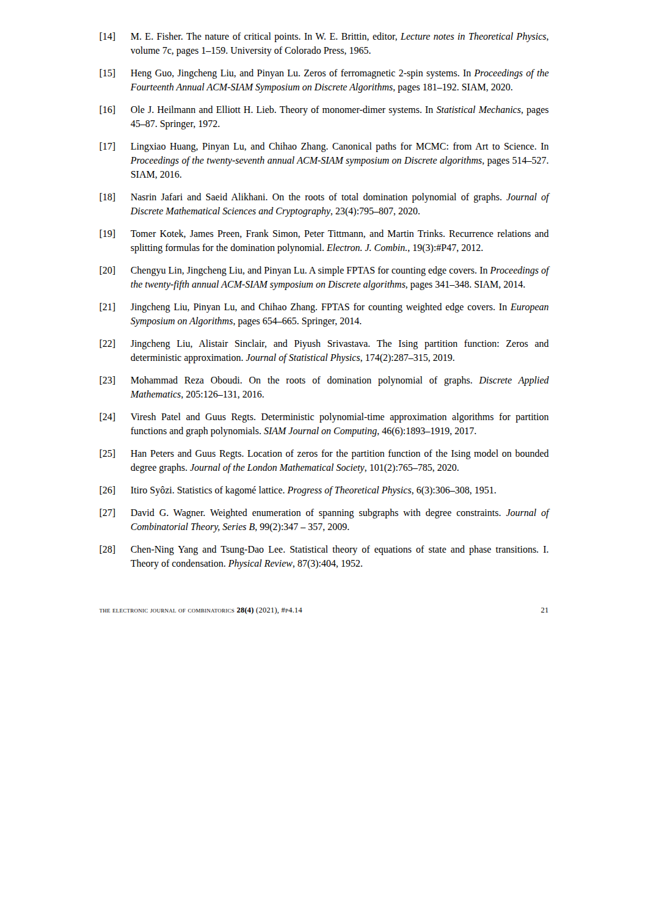[14] M. E. Fisher. The nature of critical points. In W. E. Brittin, editor, Lecture notes in Theoretical Physics, volume 7c, pages 1–159. University of Colorado Press, 1965.
[15] Heng Guo, Jingcheng Liu, and Pinyan Lu. Zeros of ferromagnetic 2-spin systems. In Proceedings of the Fourteenth Annual ACM-SIAM Symposium on Discrete Algorithms, pages 181–192. SIAM, 2020.
[16] Ole J. Heilmann and Elliott H. Lieb. Theory of monomer-dimer systems. In Statistical Mechanics, pages 45–87. Springer, 1972.
[17] Lingxiao Huang, Pinyan Lu, and Chihao Zhang. Canonical paths for MCMC: from Art to Science. In Proceedings of the twenty-seventh annual ACM-SIAM symposium on Discrete algorithms, pages 514–527. SIAM, 2016.
[18] Nasrin Jafari and Saeid Alikhani. On the roots of total domination polynomial of graphs. Journal of Discrete Mathematical Sciences and Cryptography, 23(4):795–807, 2020.
[19] Tomer Kotek, James Preen, Frank Simon, Peter Tittmann, and Martin Trinks. Recurrence relations and splitting formulas for the domination polynomial. Electron. J. Combin., 19(3):#P47, 2012.
[20] Chengyu Lin, Jingcheng Liu, and Pinyan Lu. A simple FPTAS for counting edge covers. In Proceedings of the twenty-fifth annual ACM-SIAM symposium on Discrete algorithms, pages 341–348. SIAM, 2014.
[21] Jingcheng Liu, Pinyan Lu, and Chihao Zhang. FPTAS for counting weighted edge covers. In European Symposium on Algorithms, pages 654–665. Springer, 2014.
[22] Jingcheng Liu, Alistair Sinclair, and Piyush Srivastava. The Ising partition function: Zeros and deterministic approximation. Journal of Statistical Physics, 174(2):287–315, 2019.
[23] Mohammad Reza Oboudi. On the roots of domination polynomial of graphs. Discrete Applied Mathematics, 205:126–131, 2016.
[24] Viresh Patel and Guus Regts. Deterministic polynomial-time approximation algorithms for partition functions and graph polynomials. SIAM Journal on Computing, 46(6):1893–1919, 2017.
[25] Han Peters and Guus Regts. Location of zeros for the partition function of the Ising model on bounded degree graphs. Journal of the London Mathematical Society, 101(2):765–785, 2020.
[26] Itiro Syôzi. Statistics of kagomé lattice. Progress of Theoretical Physics, 6(3):306–308, 1951.
[27] David G. Wagner. Weighted enumeration of spanning subgraphs with degree constraints. Journal of Combinatorial Theory, Series B, 99(2):347 – 357, 2009.
[28] Chen-Ning Yang and Tsung-Dao Lee. Statistical theory of equations of state and phase transitions. I. Theory of condensation. Physical Review, 87(3):404, 1952.
The electronic journal of combinatorics 28(4) (2021), #P4.14 21